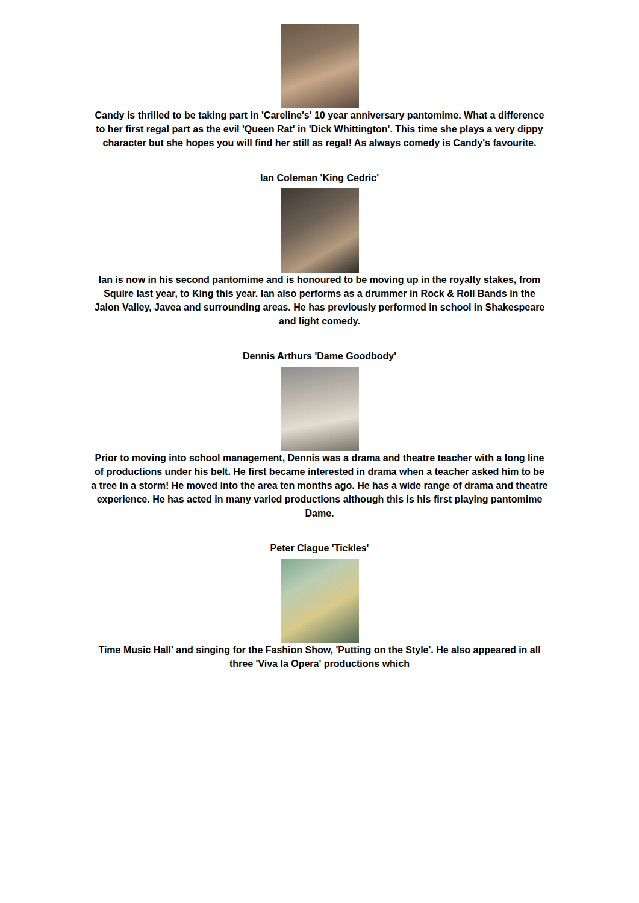Candy is thrilled to be taking part in 'Careline's' 10 year anniversary pantomime. What a difference to her first regal part as the evil 'Queen Rat' in 'Dick Whittington'. This time she plays a very dippy character but she hopes you will find her still as regal! As always comedy is Candy's favourite.
Ian Coleman 'King Cedric'
Ian is now in his second pantomime and is honoured to be moving up in the royalty stakes, from Squire last year, to King this year. Ian also performs as a drummer in Rock & Roll Bands in the Jalon Valley, Javea and surrounding areas. He has previously performed in school in Shakespeare and light comedy.
Dennis Arthurs 'Dame Goodbody'
Prior to moving into school management, Dennis was a drama and theatre teacher with a long line of productions under his belt. He first became interested in drama when a teacher asked him to be a tree in a storm! He moved into the area ten months ago. He has a wide range of drama and theatre experience. He has acted in many varied productions although this is his first playing pantomime Dame.
Peter Clague 'Tickles'
Time Music Hall' and singing for the Fashion Show, 'Putting on the Style'. He also appeared in all three 'Viva la Opera' productions which